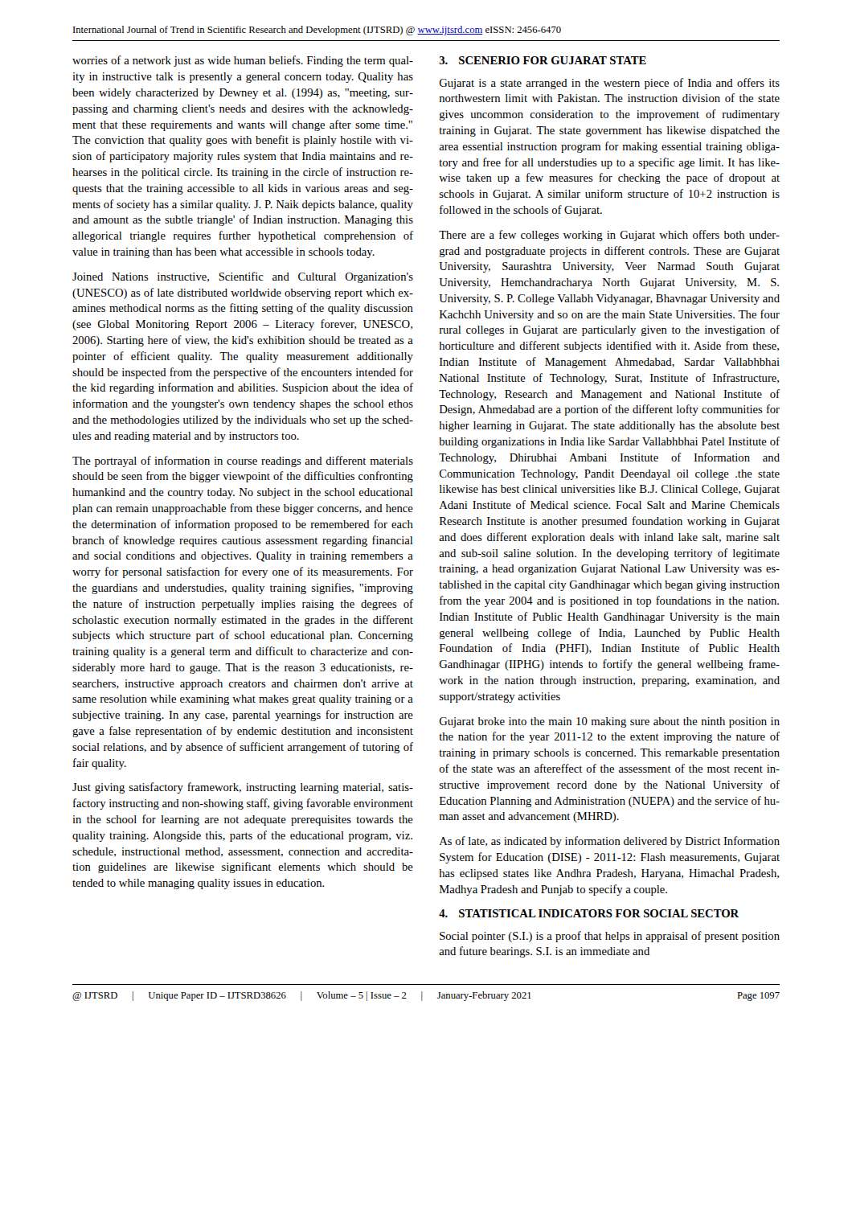International Journal of Trend in Scientific Research and Development (IJTSRD) @ www.ijtsrd.com eISSN: 2456-6470
worries of a network just as wide human beliefs. Finding the term quality in instructive talk is presently a general concern today. Quality has been widely characterized by Dewney et al. (1994) as, "meeting, surpassing and charming client's needs and desires with the acknowledgment that these requirements and wants will change after some time." The conviction that quality goes with benefit is plainly hostile with vision of participatory majority rules system that India maintains and rehearses in the political circle. Its training in the circle of instruction requests that the training accessible to all kids in various areas and segments of society has a similar quality. J. P. Naik depicts balance, quality and amount as the subtle triangle' of Indian instruction. Managing this allegorical triangle requires further hypothetical comprehension of value in training than has been what accessible in schools today.
Joined Nations instructive, Scientific and Cultural Organization's (UNESCO) as of late distributed worldwide observing report which examines methodical norms as the fitting setting of the quality discussion (see Global Monitoring Report 2006 – Literacy forever, UNESCO, 2006). Starting here of view, the kid's exhibition should be treated as a pointer of efficient quality. The quality measurement additionally should be inspected from the perspective of the encounters intended for the kid regarding information and abilities. Suspicion about the idea of information and the youngster's own tendency shapes the school ethos and the methodologies utilized by the individuals who set up the schedules and reading material and by instructors too.
The portrayal of information in course readings and different materials should be seen from the bigger viewpoint of the difficulties confronting humankind and the country today. No subject in the school educational plan can remain unapproachable from these bigger concerns, and hence the determination of information proposed to be remembered for each branch of knowledge requires cautious assessment regarding financial and social conditions and objectives. Quality in training remembers a worry for personal satisfaction for every one of its measurements. For the guardians and understudies, quality training signifies, "improving the nature of instruction perpetually implies raising the degrees of scholastic execution normally estimated in the grades in the different subjects which structure part of school educational plan. Concerning training quality is a general term and difficult to characterize and considerably more hard to gauge. That is the reason 3 educationists, researchers, instructive approach creators and chairmen don't arrive at same resolution while examining what makes great quality training or a subjective training. In any case, parental yearnings for instruction are gave a false representation of by endemic destitution and inconsistent social relations, and by absence of sufficient arrangement of tutoring of fair quality.
Just giving satisfactory framework, instructing learning material, satisfactory instructing and non-showing staff, giving favorable environment in the school for learning are not adequate prerequisites towards the quality training. Alongside this, parts of the educational program, viz. schedule, instructional method, assessment, connection and accreditation guidelines are likewise significant elements which should be tended to while managing quality issues in education.
3. SCENERIO FOR GUJARAT STATE
Gujarat is a state arranged in the western piece of India and offers its northwestern limit with Pakistan. The instruction division of the state gives uncommon consideration to the improvement of rudimentary training in Gujarat. The state government has likewise dispatched the area essential instruction program for making essential training obligatory and free for all understudies up to a specific age limit. It has likewise taken up a few measures for checking the pace of dropout at schools in Gujarat. A similar uniform structure of 10+2 instruction is followed in the schools of Gujarat.
There are a few colleges working in Gujarat which offers both undergrad and postgraduate projects in different controls. These are Gujarat University, Saurashtra University, Veer Narmad South Gujarat University, Hemchandracharya North Gujarat University, M. S. University, S. P. College Vallabh Vidyanagar, Bhavnagar University and Kachchh University and so on are the main State Universities. The four rural colleges in Gujarat are particularly given to the investigation of horticulture and different subjects identified with it. Aside from these, Indian Institute of Management Ahmedabad, Sardar Vallabhbhai National Institute of Technology, Surat, Institute of Infrastructure, Technology, Research and Management and National Institute of Design, Ahmedabad are a portion of the different lofty communities for higher learning in Gujarat. The state additionally has the absolute best building organizations in India like Sardar Vallabhbhai Patel Institute of Technology, Dhirubhai Ambani Institute of Information and Communication Technology, Pandit Deendayal oil college .the state likewise has best clinical universities like B.J. Clinical College, Gujarat Adani Institute of Medical science. Focal Salt and Marine Chemicals Research Institute is another presumed foundation working in Gujarat and does different exploration deals with inland lake salt, marine salt and sub-soil saline solution. In the developing territory of legitimate training, a head organization Gujarat National Law University was established in the capital city Gandhinagar which began giving instruction from the year 2004 and is positioned in top foundations in the nation. Indian Institute of Public Health Gandhinagar University is the main general wellbeing college of India, Launched by Public Health Foundation of India (PHFI), Indian Institute of Public Health Gandhinagar (IIPHG) intends to fortify the general wellbeing framework in the nation through instruction, preparing, examination, and support/strategy activities
Gujarat broke into the main 10 making sure about the ninth position in the nation for the year 2011-12 to the extent improving the nature of training in primary schools is concerned. This remarkable presentation of the state was an aftereffect of the assessment of the most recent instructive improvement record done by the National University of Education Planning and Administration (NUEPA) and the service of human asset and advancement (MHRD).
As of late, as indicated by information delivered by District Information System for Education (DISE) - 2011-12: Flash measurements, Gujarat has eclipsed states like Andhra Pradesh, Haryana, Himachal Pradesh, Madhya Pradesh and Punjab to specify a couple.
4. STATISTICAL INDICATORS FOR SOCIAL SECTOR
Social pointer (S.I.) is a proof that helps in appraisal of present position and future bearings. S.I. is an immediate and
@ IJTSRD | Unique Paper ID – IJTSRD38626 | Volume – 5 | Issue – 2 | January-February 2021 Page 1097